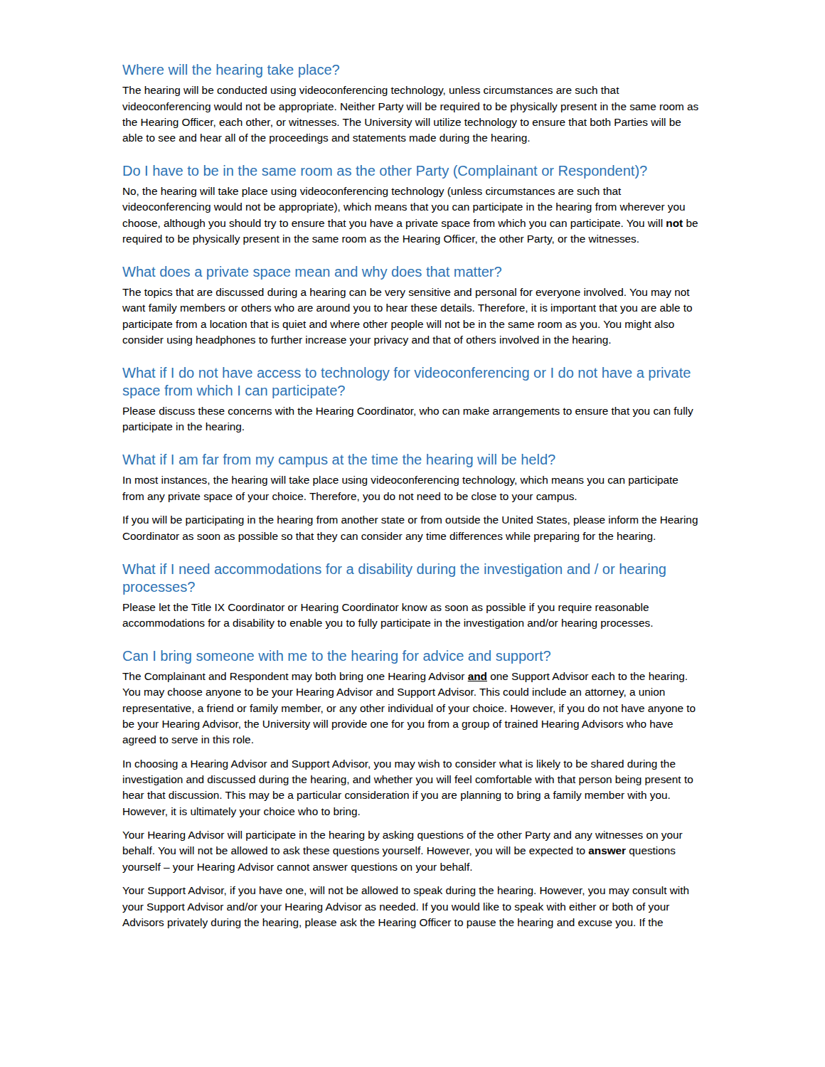Where will the hearing take place?
The hearing will be conducted using videoconferencing technology, unless circumstances are such that videoconferencing would not be appropriate. Neither Party will be required to be physically present in the same room as the Hearing Officer, each other, or witnesses. The University will utilize technology to ensure that both Parties will be able to see and hear all of the proceedings and statements made during the hearing.
Do I have to be in the same room as the other Party (Complainant or Respondent)?
No, the hearing will take place using videoconferencing technology (unless circumstances are such that videoconferencing would not be appropriate), which means that you can participate in the hearing from wherever you choose, although you should try to ensure that you have a private space from which you can participate. You will not be required to be physically present in the same room as the Hearing Officer, the other Party, or the witnesses.
What does a private space mean and why does that matter?
The topics that are discussed during a hearing can be very sensitive and personal for everyone involved. You may not want family members or others who are around you to hear these details. Therefore, it is important that you are able to participate from a location that is quiet and where other people will not be in the same room as you. You might also consider using headphones to further increase your privacy and that of others involved in the hearing.
What if I do not have access to technology for videoconferencing or I do not have a private space from which I can participate?
Please discuss these concerns with the Hearing Coordinator, who can make arrangements to ensure that you can fully participate in the hearing.
What if I am far from my campus at the time the hearing will be held?
In most instances, the hearing will take place using videoconferencing technology, which means you can participate from any private space of your choice. Therefore, you do not need to be close to your campus.
If you will be participating in the hearing from another state or from outside the United States, please inform the Hearing Coordinator as soon as possible so that they can consider any time differences while preparing for the hearing.
What if I need accommodations for a disability during the investigation and / or hearing processes?
Please let the Title IX Coordinator or Hearing Coordinator know as soon as possible if you require reasonable accommodations for a disability to enable you to fully participate in the investigation and/or hearing processes.
Can I bring someone with me to the hearing for advice and support?
The Complainant and Respondent may both bring one Hearing Advisor and one Support Advisor each to the hearing. You may choose anyone to be your Hearing Advisor and Support Advisor. This could include an attorney, a union representative, a friend or family member, or any other individual of your choice. However, if you do not have anyone to be your Hearing Advisor, the University will provide one for you from a group of trained Hearing Advisors who have agreed to serve in this role.
In choosing a Hearing Advisor and Support Advisor, you may wish to consider what is likely to be shared during the investigation and discussed during the hearing, and whether you will feel comfortable with that person being present to hear that discussion. This may be a particular consideration if you are planning to bring a family member with you. However, it is ultimately your choice who to bring.
Your Hearing Advisor will participate in the hearing by asking questions of the other Party and any witnesses on your behalf. You will not be allowed to ask these questions yourself. However, you will be expected to answer questions yourself – your Hearing Advisor cannot answer questions on your behalf.
Your Support Advisor, if you have one, will not be allowed to speak during the hearing. However, you may consult with your Support Advisor and/or your Hearing Advisor as needed. If you would like to speak with either or both of your Advisors privately during the hearing, please ask the Hearing Officer to pause the hearing and excuse you. If the